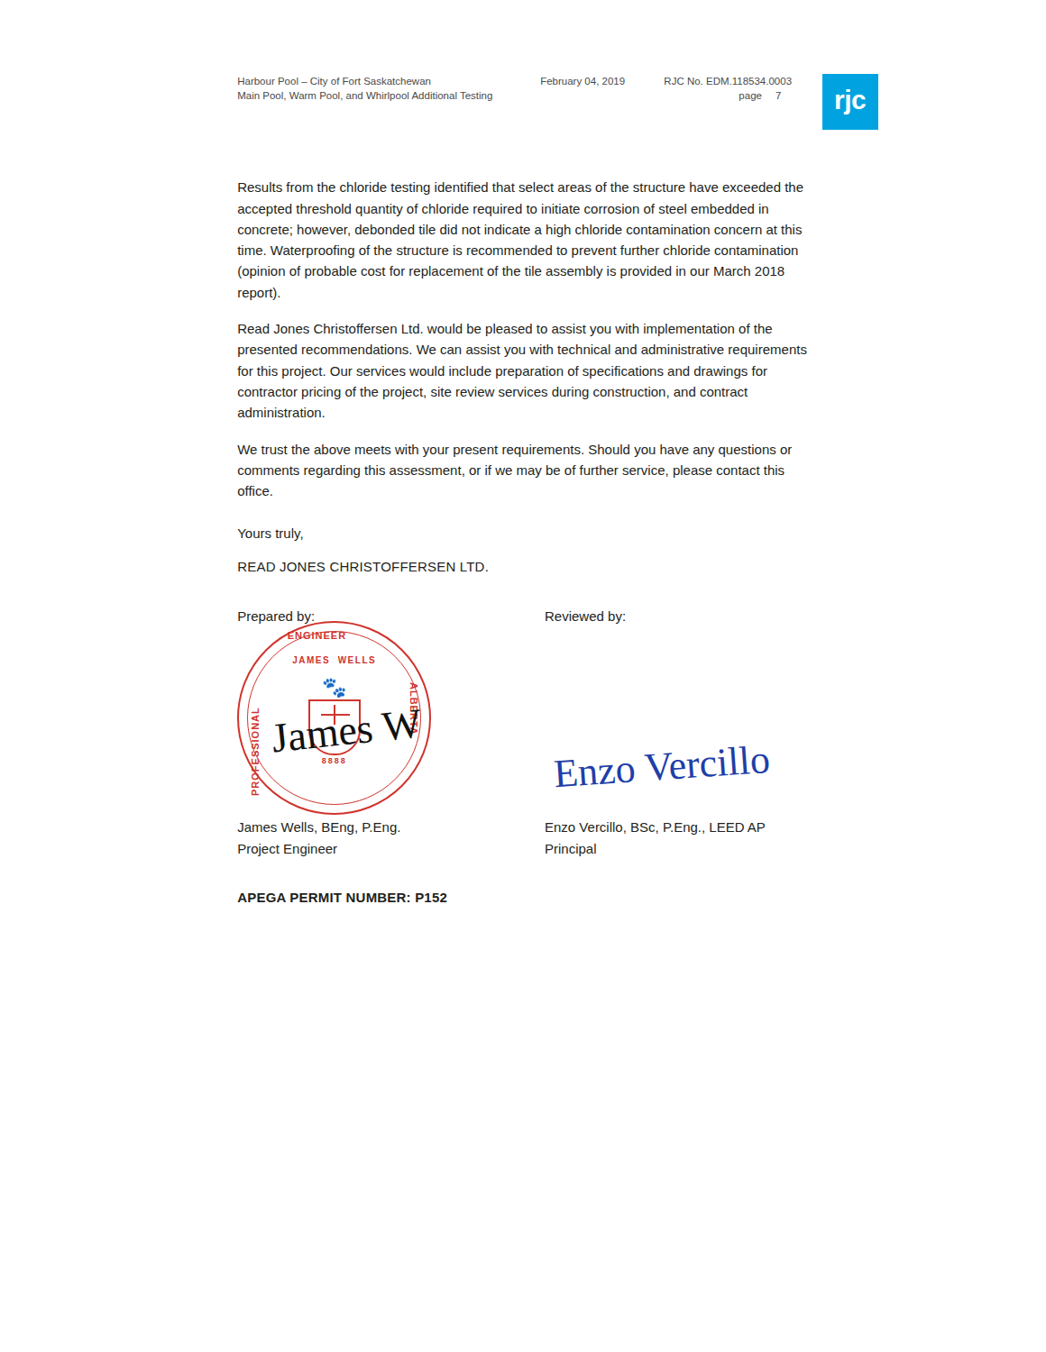Harbour Pool – City of Fort Saskatchewan
Main Pool, Warm Pool, and Whirlpool Additional Testing
February 04, 2019
RJC No. EDM.118534.0003
page 7
rjc
Results from the chloride testing identified that select areas of the structure have exceeded the accepted threshold quantity of chloride required to initiate corrosion of steel embedded in concrete; however, debonded tile did not indicate a high chloride contamination concern at this time. Waterproofing of the structure is recommended to prevent further chloride contamination (opinion of probable cost for replacement of the tile assembly is provided in our March 2018 report).
Read Jones Christoffersen Ltd. would be pleased to assist you with implementation of the presented recommendations. We can assist you with technical and administrative requirements for this project. Our services would include preparation of specifications and drawings for contractor pricing of the project, site review services during construction, and contract administration.
We trust the above meets with your present requirements. Should you have any questions or comments regarding this assessment, or if we may be of further service, please contact this office.
Yours truly,
READ JONES CHRISTOFFERSEN LTD.
Prepared by:
PROFESSIONAL ENGINEER ALBERTA
JAMES WELLS
🐾
8888
James W
Reviewed by:
Enzo Vercillo
James Wells, BEng, P.Eng.
Project Engineer
Enzo Vercillo, BSc, P.Eng., LEED AP
Principal
APEGA PERMIT NUMBER: P152